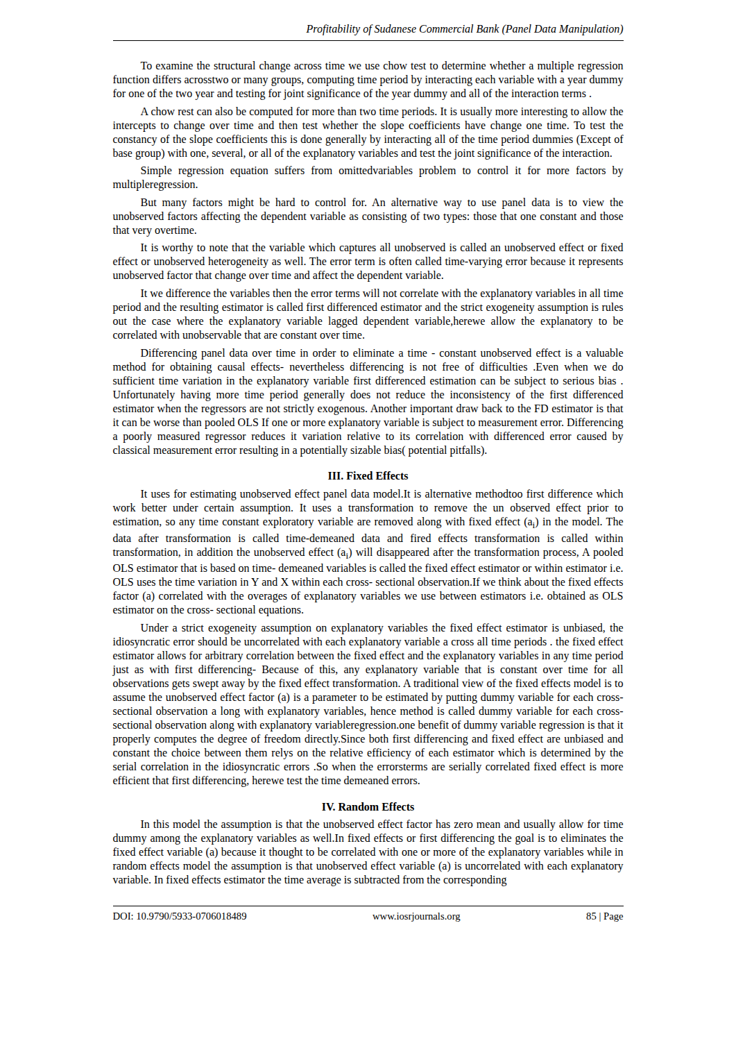Profitability of Sudanese Commercial Bank (Panel Data Manipulation)
To examine the structural change across time we use chow test to determine whether a multiple regression function differs acrosstwo or many groups, computing time period by interacting each variable with a year dummy for one of the two year and testing for joint significance of the year dummy and all of the interaction terms .
A chow rest can also be computed for more than two time periods. It is usually more interesting to allow the intercepts to change over time and then test whether the slope coefficients have change one time. To test the constancy of the slope coefficients this is done generally by interacting all of the time period dummies (Except of base group) with one, several, or all of the explanatory variables and test the joint significance of the interaction.
Simple regression equation suffers from omittedvariables problem to control it for more factors by multipleregression.
But many factors might be hard to control for. An alternative way to use panel data is to view the unobserved factors affecting the dependent variable as consisting of two types: those that one constant and those that very overtime.
It is worthy to note that the variable which captures all unobserved is called an unobserved effect or fixed effect or unobserved heterogeneity as well. The error term is often called time-varying error because it represents unobserved factor that change over time and affect the dependent variable.
It we difference the variables then the error terms will not correlate with the explanatory variables in all time period and the resulting estimator is called first differenced estimator and the strict exogeneity assumption is rules out the case where the explanatory variable lagged dependent variable,herewe allow the explanatory to be correlated with unobservable that are constant over time.
Differencing panel data over time in order to eliminate a time - constant unobserved effect is a valuable method for obtaining causal effects- nevertheless differencing is not free of difficulties .Even when we do sufficient time variation in the explanatory variable first differenced estimation can be subject to serious bias . Unfortunately having more time period generally does not reduce the inconsistency of the first differenced estimator when the regressors are not strictly exogenous. Another important draw back to the FD estimator is that it can be worse than pooled OLS If one or more explanatory variable is subject to measurement error. Differencing a poorly measured regressor reduces it variation relative to its correlation with differenced error caused by classical measurement error resulting in a potentially sizable bias( potential pitfalls).
III. Fixed Effects
It uses for estimating unobserved effect panel data model.It is alternative methodtoo first difference which work better under certain assumption. It uses a transformation to remove the un observed effect prior to estimation, so any time constant exploratory variable are removed along with fixed effect (ai) in the model. The data after transformation is called time-demeaned data and fired effects transformation is called within transformation, in addition the unobserved effect (ai) will disappeared after the transformation process, A pooled OLS estimator that is based on time- demeaned variables is called the fixed effect estimator or within estimator i.e. OLS uses the time variation in Y and X within each cross- sectional observation.If we think about the fixed effects factor (a) correlated with the overages of explanatory variables we use between estimators i.e. obtained as OLS estimator on the cross- sectional equations.
Under a strict exogeneity assumption on explanatory variables the fixed effect estimator is unbiased, the idiosyncratic error should be uncorrelated with each explanatory variable a cross all time periods . the fixed effect estimator allows for arbitrary correlation between the fixed effect and the explanatory variables in any time period just as with first differencing- Because of this, any explanatory variable that is constant over time for all observations gets swept away by the fixed effect transformation. A traditional view of the fixed effects model is to assume the unobserved effect factor (a) is a parameter to be estimated by putting dummy variable for each cross-sectional observation a long with explanatory variables, hence method is called dummy variable for each cross-sectional observation along with explanatory variableregression.one benefit of dummy variable regression is that it properly computes the degree of freedom directly.Since both first differencing and fixed effect are unbiased and constant the choice between them relys on the relative efficiency of each estimator which is determined by the serial correlation in the idiosyncratic errors .So when the errorsterms are serially correlated fixed effect is more efficient that first differencing, herewe test the time demeaned errors.
IV. Random Effects
In this model the assumption is that the unobserved effect factor has zero mean and usually allow for time dummy among the explanatory variables as well.In fixed effects or first differencing the goal is to eliminates the fixed effect variable (a) because it thought to be correlated with one or more of the explanatory variables while in random effects model the assumption is that unobserved effect variable (a) is uncorrelated with each explanatory variable. In fixed effects estimator the time average is subtracted from the corresponding
DOI: 10.9790/5933-0706018489 www.iosrjournals.org 85 | Page